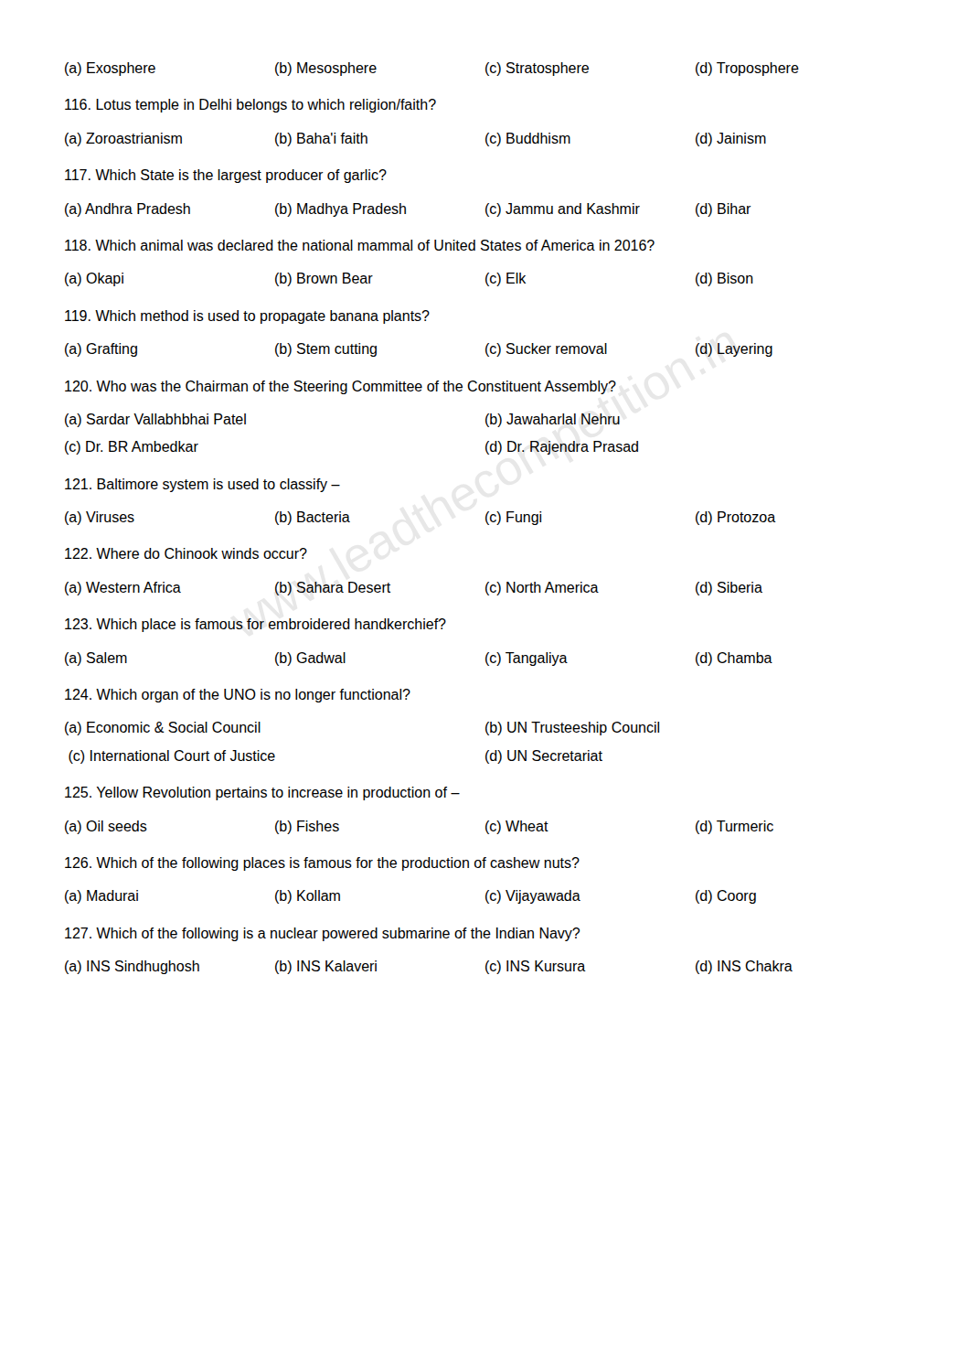www.leadthecompetition.in
| (a) Exosphere | (b) Mesosphere | (c) Stratosphere | (d) Troposphere |
116. Lotus temple in Delhi belongs to which religion/faith?
| (a) Zoroastrianism | (b) Baha'i faith | (c) Buddhism | (d) Jainism |
117. Which State is the largest producer of garlic?
| (a) Andhra Pradesh | (b) Madhya Pradesh | (c) Jammu and Kashmir | (d) Bihar |
118. Which animal was declared the national mammal of United States of America in 2016?
| (a) Okapi | (b) Brown Bear | (c) Elk | (d) Bison |
119. Which method is used to propagate banana plants?
| (a) Grafting | (b) Stem cutting | (c) Sucker removal | (d) Layering |
120. Who was the Chairman of the Steering Committee of the Constituent Assembly?
| (a) Sardar Vallabhbhai Patel | (b) Jawaharlal Nehru |
| (c) Dr. BR Ambedkar | (d) Dr. Rajendra Prasad |
121. Baltimore system is used to classify –
| (a) Viruses | (b) Bacteria | (c) Fungi | (d) Protozoa |
122. Where do Chinook winds occur?
| (a) Western Africa | (b) Sahara Desert | (c) North America | (d) Siberia |
123. Which place is famous for embroidered handkerchief?
| (a) Salem | (b) Gadwal | (c) Tangaliya | (d) Chamba |
124. Which organ of the UNO is no longer functional?
| (a) Economic & Social Council | (b) UN Trusteeship Council |
| (c) International Court of Justice | (d) UN Secretariat |
125. Yellow Revolution pertains to increase in production of –
| (a) Oil seeds | (b) Fishes | (c) Wheat | (d) Turmeric |
126. Which of the following places is famous for the production of cashew nuts?
| (a) Madurai | (b) Kollam | (c) Vijayawada | (d) Coorg |
127. Which of the following is a nuclear powered submarine of the Indian Navy?
| (a) INS Sindhughosh | (b) INS Kalaveri | (c) INS Kursura | (d) INS Chakra |